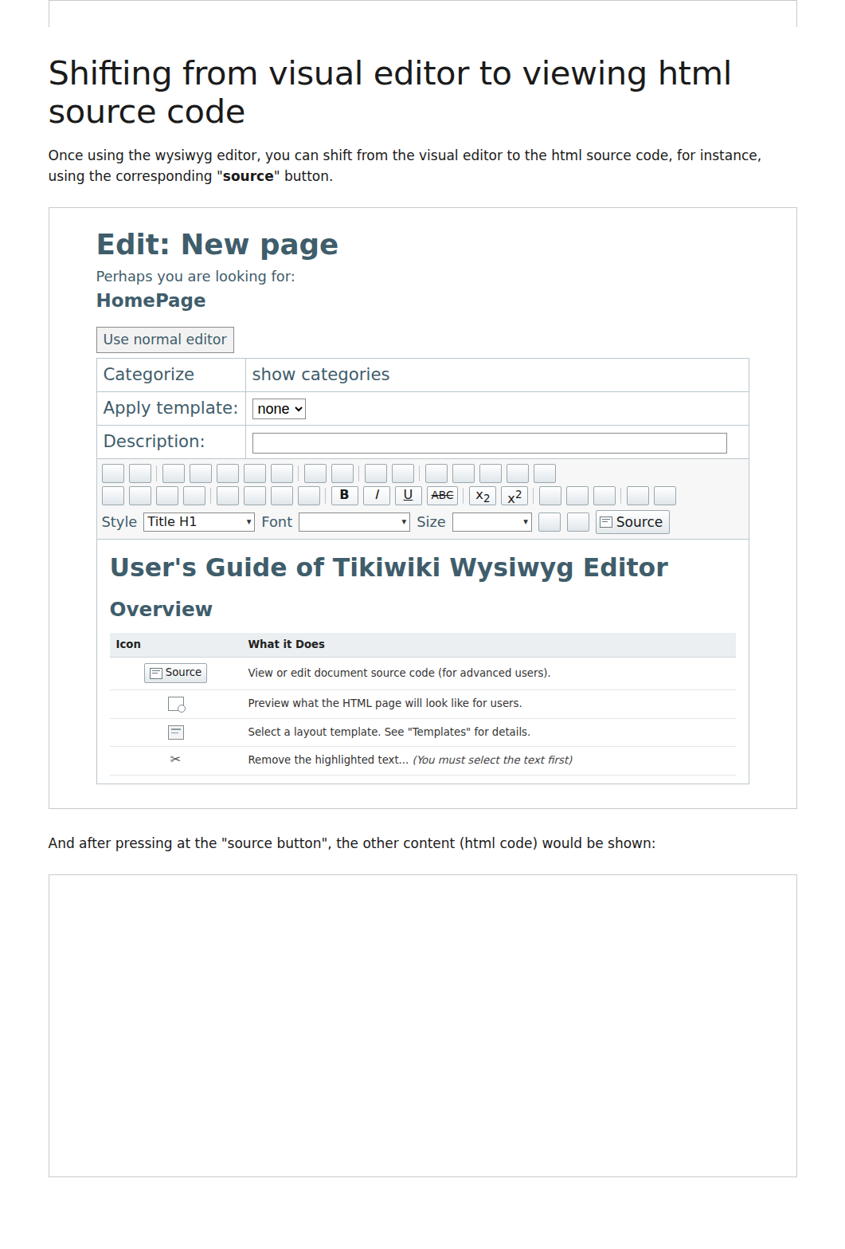Shifting from visual editor to viewing html source code
Once using the wysiwyg editor, you can shift from the visual editor to the html source code, for instance, using the corresponding "source" button.
Edit: New page
Perhaps you are looking for:
HomePage
Use normal editor
| Categorize | show categories |
| Apply template: | none |
| Description: | |
B I U ABC x2 x2
Style Title H1 ▾ Font ▾ Size ▾ Source
User's Guide of Tikiwiki Wysiwyg Editor
Overview
| Icon | What it Does |
| --- | --- |
| Source | View or edit document source code (for advanced users). |
| | Preview what the HTML page will look like for users. |
| | Select a layout template. See "Templates" for details. |
| ✂ | Remove the highlighted text... (You must select the text first) |
And after pressing at the "source button", the other content (html code) would be shown: